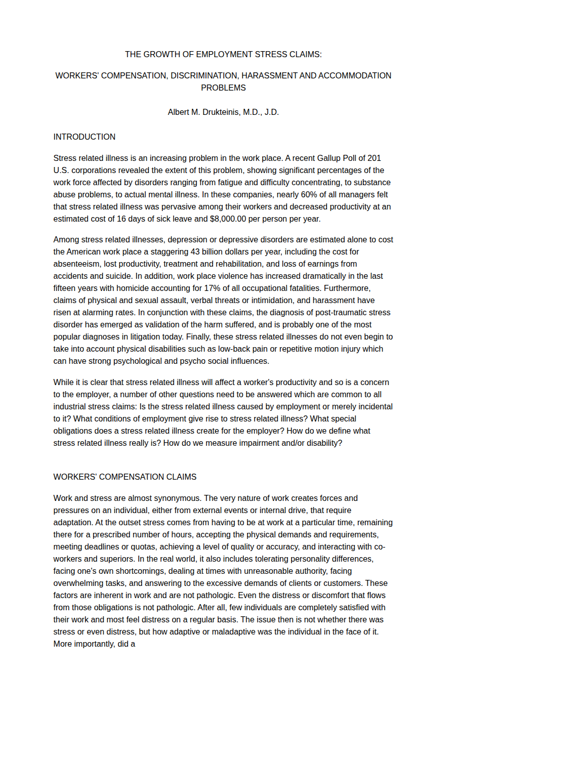THE GROWTH OF EMPLOYMENT STRESS CLAIMS:
WORKERS' COMPENSATION, DISCRIMINATION, HARASSMENT AND ACCOMMODATION PROBLEMS
Albert M. Drukteinis, M.D., J.D.
INTRODUCTION
Stress related illness is an increasing problem in the work place. A recent Gallup Poll of 201 U.S. corporations revealed the extent of this problem, showing significant percentages of the work force affected by disorders ranging from fatigue and difficulty concentrating, to substance abuse problems, to actual mental illness. In these companies, nearly 60% of all managers felt that stress related illness was pervasive among their workers and decreased productivity at an estimated cost of 16 days of sick leave and $8,000.00 per person per year.
Among stress related illnesses, depression or depressive disorders are estimated alone to cost the American work place a staggering 43 billion dollars per year, including the cost for absenteeism, lost productivity, treatment and rehabilitation, and loss of earnings from accidents and suicide. In addition, work place violence has increased dramatically in the last fifteen years with homicide accounting for 17% of all occupational fatalities. Furthermore, claims of physical and sexual assault, verbal threats or intimidation, and harassment have risen at alarming rates. In conjunction with these claims, the diagnosis of post-traumatic stress disorder has emerged as validation of the harm suffered, and is probably one of the most popular diagnoses in litigation today. Finally, these stress related illnesses do not even begin to take into account physical disabilities such as low-back pain or repetitive motion injury which can have strong psychological and psycho social influences.
While it is clear that stress related illness will affect a worker's productivity and so is a concern to the employer, a number of other questions need to be answered which are common to all industrial stress claims: Is the stress related illness caused by employment or merely incidental to it? What conditions of employment give rise to stress related illness? What special obligations does a stress related illness create for the employer? How do we define what stress related illness really is? How do we measure impairment and/or disability?
WORKERS' COMPENSATION CLAIMS
Work and stress are almost synonymous. The very nature of work creates forces and pressures on an individual, either from external events or internal drive, that require adaptation. At the outset stress comes from having to be at work at a particular time, remaining there for a prescribed number of hours, accepting the physical demands and requirements, meeting deadlines or quotas, achieving a level of quality or accuracy, and interacting with co-workers and superiors. In the real world, it also includes tolerating personality differences, facing one's own shortcomings, dealing at times with unreasonable authority, facing overwhelming tasks, and answering to the excessive demands of clients or customers. These factors are inherent in work and are not pathologic. Even the distress or discomfort that flows from those obligations is not pathologic. After all, few individuals are completely satisfied with their work and most feel distress on a regular basis. The issue then is not whether there was stress or even distress, but how adaptive or maladaptive was the individual in the face of it. More importantly, did a